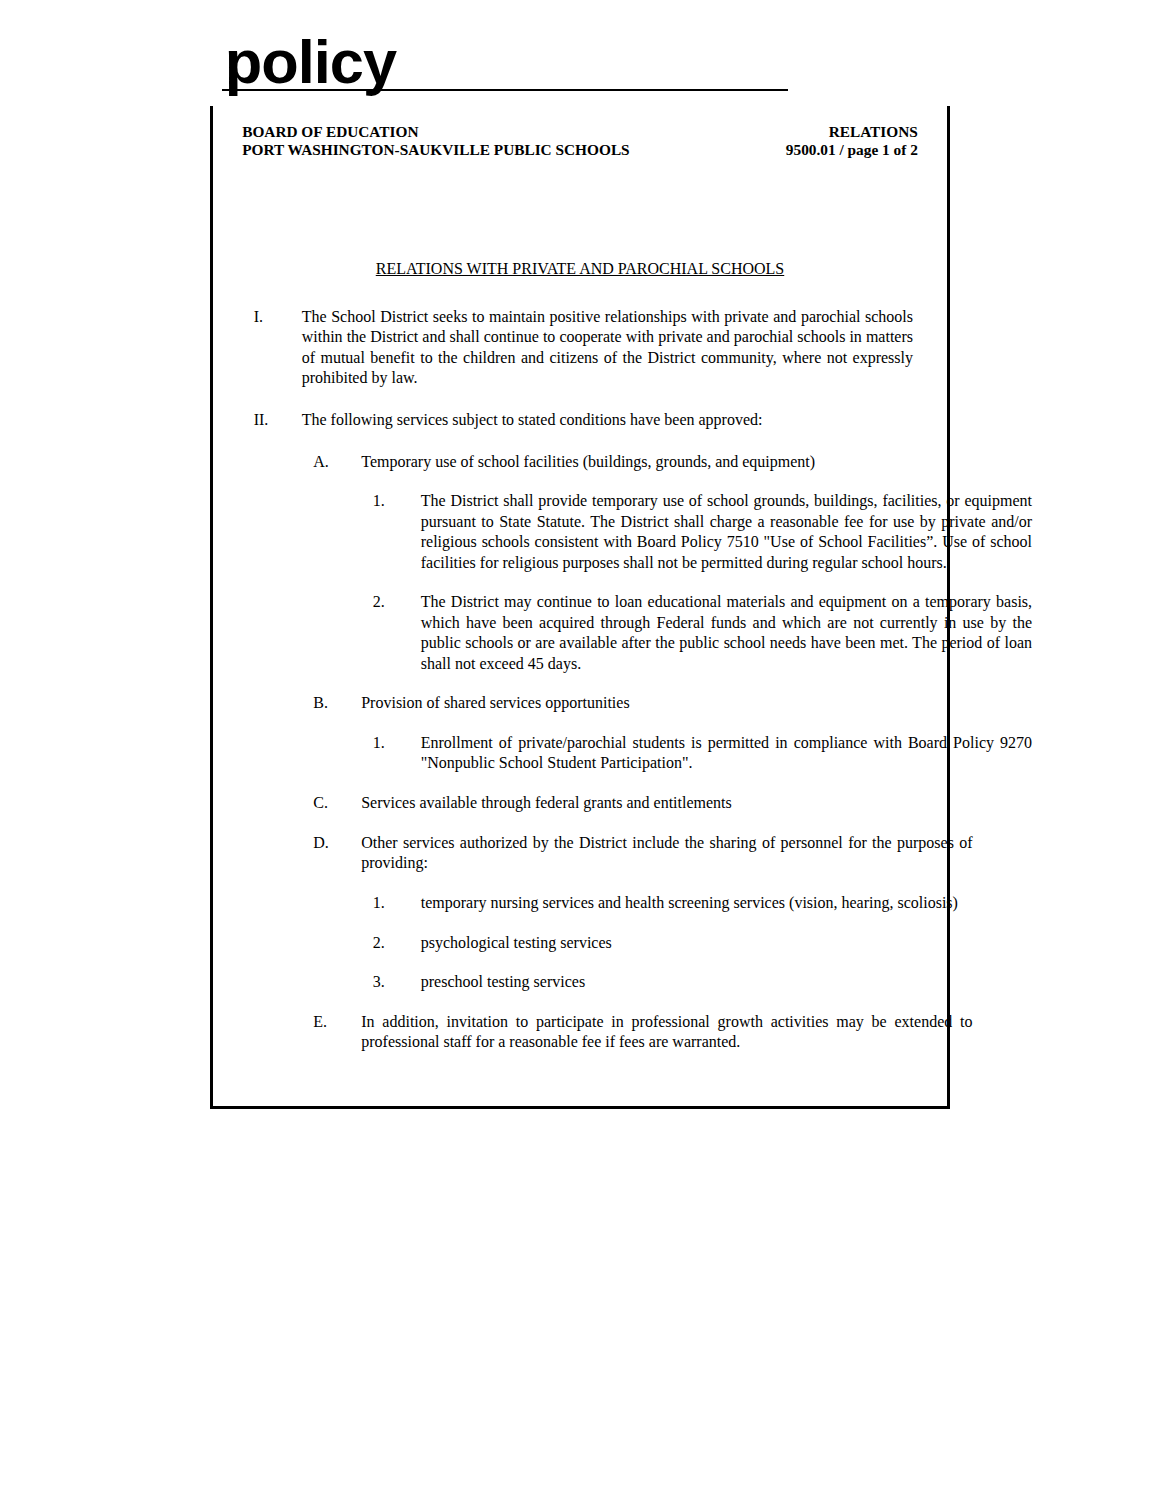policy
| BOARD OF EDUCATION | RELATIONS |
| PORT WASHINGTON-SAUKVILLE PUBLIC SCHOOLS | 9500.01 / page 1 of 2 |
RELATIONS WITH PRIVATE AND PAROCHIAL SCHOOLS
I.
The School District seeks to maintain positive relationships with private and parochial schools within the District and shall continue to cooperate with private and parochial schools in matters of mutual benefit to the children and citizens of the District community, where not expressly prohibited by law.
II.
The following services subject to stated conditions have been approved:
A.
Temporary use of school facilities (buildings, grounds, and equipment)
1.
The District shall provide temporary use of school grounds, buildings, facilities, or equipment pursuant to State Statute. The District shall charge a reasonable fee for use by private and/or religious schools consistent with Board Policy 7510 "Use of School Facilities”. Use of school facilities for religious purposes shall not be permitted during regular school hours.
2.
The District may continue to loan educational materials and equipment on a temporary basis, which have been acquired through Federal funds and which are not currently in use by the public schools or are available after the public school needs have been met. The period of loan shall not exceed 45 days.
B.
Provision of shared services opportunities
1.
Enrollment of private/parochial students is permitted in compliance with Board Policy 9270 "Nonpublic School Student Participation".
C.
Services available through federal grants and entitlements
D.
Other services authorized by the District include the sharing of personnel for the purposes of providing:
1.
temporary nursing services and health screening services (vision, hearing, scoliosis)
2.
psychological testing services
3.
preschool testing services
E.
In addition, invitation to participate in professional growth activities may be extended to professional staff for a reasonable fee if fees are warranted.